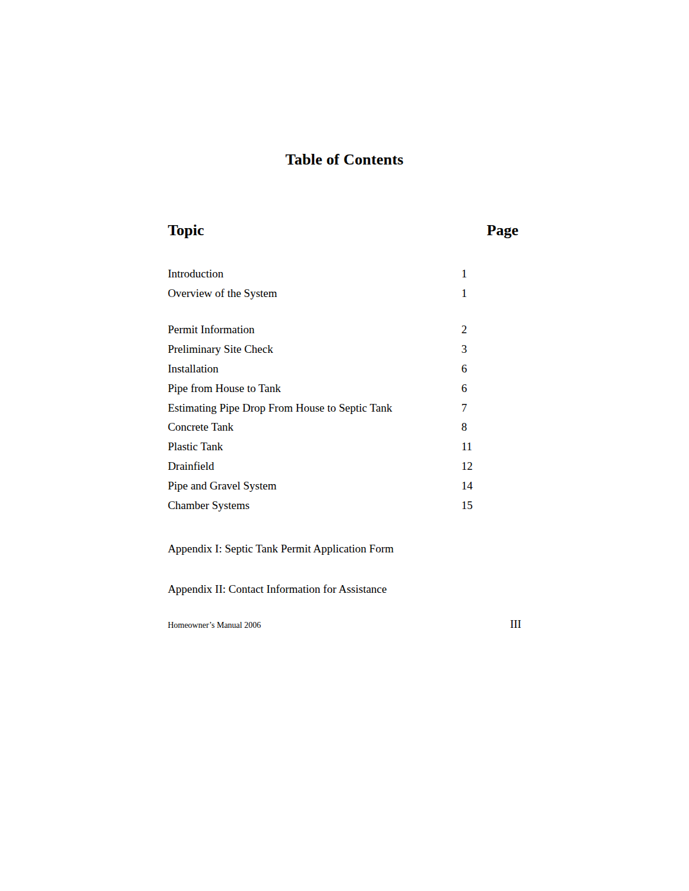Table of Contents
| Topic | Page |
| Introduction | 1 |
| Overview of the System | 1 |
| Permit Information | 2 |
| Preliminary Site Check | 3 |
| Installation | 6 |
| Pipe from House to Tank | 6 |
| Estimating Pipe Drop From House to Septic Tank | 7 |
| Concrete Tank | 8 |
| Plastic Tank | 11 |
| Drainfield | 12 |
| Pipe and Gravel System | 14 |
| Chamber Systems | 15 |
Appendix I: Septic Tank Permit Application Form
Appendix II: Contact Information for Assistance
Homeowner’s Manual 2006 III